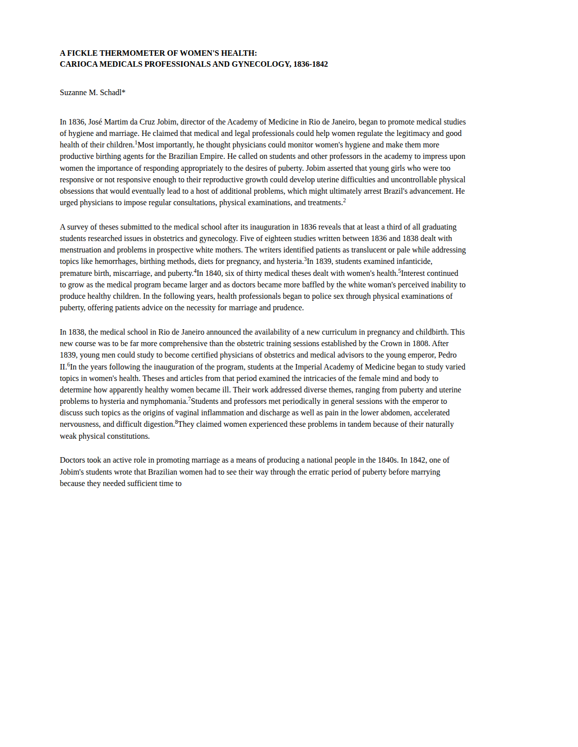A FICKLE THERMOMETER OF WOMEN'S HEALTH: CARIOCA MEDICALS PROFESSIONALS AND GYNECOLOGY, 1836-1842
Suzanne M. Schadl*
In 1836, José Martim da Cruz Jobim, director of the Academy of Medicine in Rio de Janeiro, began to promote medical studies of hygiene and marriage. He claimed that medical and legal professionals could help women regulate the legitimacy and good health of their children.1Most importantly, he thought physicians could monitor women's hygiene and make them more productive birthing agents for the Brazilian Empire. He called on students and other professors in the academy to impress upon women the importance of responding appropriately to the desires of puberty. Jobim asserted that young girls who were too responsive or not responsive enough to their reproductive growth could develop uterine difficulties and uncontrollable physical obsessions that would eventually lead to a host of additional problems, which might ultimately arrest Brazil's advancement. He urged physicians to impose regular consultations, physical examinations, and treatments.2
A survey of theses submitted to the medical school after its inauguration in 1836 reveals that at least a third of all graduating students researched issues in obstetrics and gynecology. Five of eighteen studies written between 1836 and 1838 dealt with menstruation and problems in prospective white mothers. The writers identified patients as translucent or pale while addressing topics like hemorrhages, birthing methods, diets for pregnancy, and hysteria.3In 1839, students examined infanticide, premature birth, miscarriage, and puberty.4In 1840, six of thirty medical theses dealt with women's health.5Interest continued to grow as the medical program became larger and as doctors became more baffled by the white woman's perceived inability to produce healthy children. In the following years, health professionals began to police sex through physical examinations of puberty, offering patients advice on the necessity for marriage and prudence.
In 1838, the medical school in Rio de Janeiro announced the availability of a new curriculum in pregnancy and childbirth. This new course was to be far more comprehensive than the obstetric training sessions established by the Crown in 1808. After 1839, young men could study to become certified physicians of obstetrics and medical advisors to the young emperor, Pedro II.6In the years following the inauguration of the program, students at the Imperial Academy of Medicine began to study varied topics in women's health. Theses and articles from that period examined the intricacies of the female mind and body to determine how apparently healthy women became ill. Their work addressed diverse themes, ranging from puberty and uterine problems to hysteria and nymphomania.7Students and professors met periodically in general sessions with the emperor to discuss such topics as the origins of vaginal inflammation and discharge as well as pain in the lower abdomen, accelerated nervousness, and difficult digestion.8They claimed women experienced these problems in tandem because of their naturally weak physical constitutions.
Doctors took an active role in promoting marriage as a means of producing a national people in the 1840s. In 1842, one of Jobim's students wrote that Brazilian women had to see their way through the erratic period of puberty before marrying because they needed sufficient time to